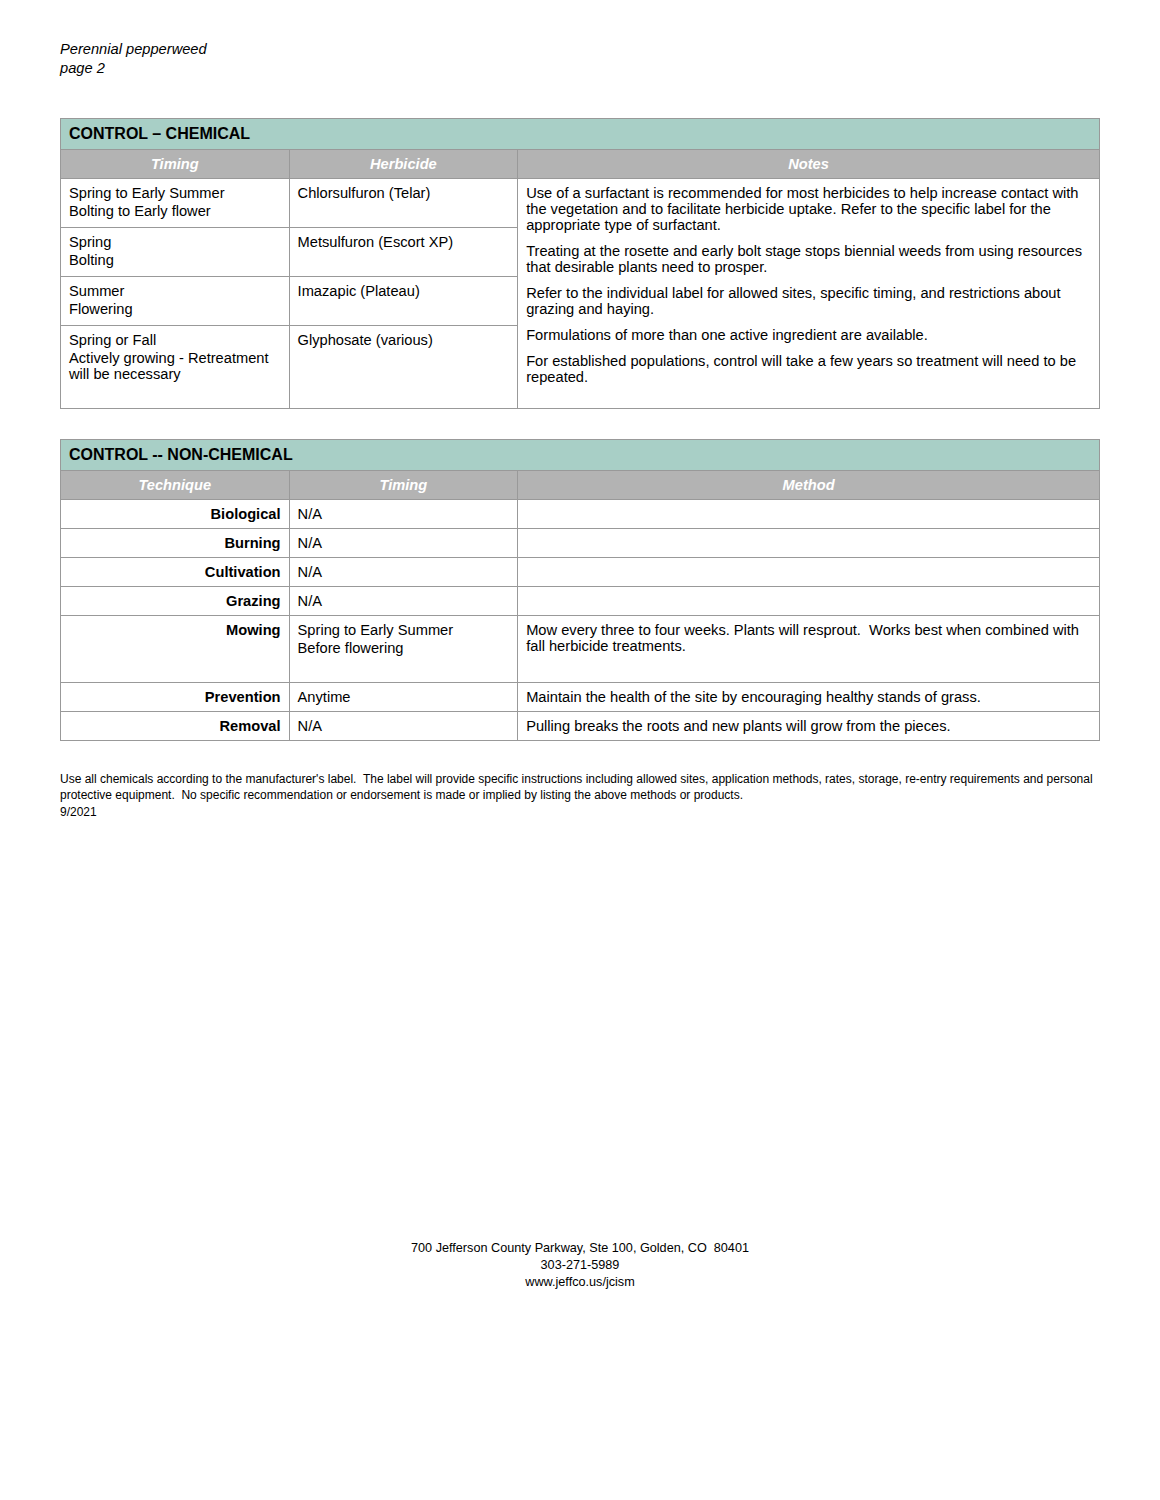Perennial pepperweed
page 2
| CONTROL – CHEMICAL |
| Timing | Herbicide | Notes |
| Spring to Early Summer Bolting to Early flower | Chlorsulfuron (Telar) | Use of a surfactant is recommended for most herbicides to help increase contact with the vegetation and to facilitate herbicide uptake. Refer to the specific label for the appropriate type of surfactant. Treating at the rosette and early bolt stage stops biennial weeds from using resources that desirable plants need to prosper. Refer to the individual label for allowed sites, specific timing, and restrictions about grazing and haying. Formulations of more than one active ingredient are available. For established populations, control will take a few years so treatment will need to be repeated. |
| Spring Bolting | Metsulfuron (Escort XP) |
| Summer Flowering | Imazapic (Plateau) |
| Spring or Fall Actively growing - Retreatment will be necessary | Glyphosate (various) |
| CONTROL -- NON-CHEMICAL |
| Technique | Timing | Method |
| Biological | N/A | |
| Burning | N/A | |
| Cultivation | N/A | |
| Grazing | N/A | |
| Mowing | Spring to Early Summer Before flowering | Mow every three to four weeks. Plants will resprout. Works best when combined with fall herbicide treatments. |
| Prevention | Anytime | Maintain the health of the site by encouraging healthy stands of grass. |
| Removal | N/A | Pulling breaks the roots and new plants will grow from the pieces. |
Use all chemicals according to the manufacturer's label. The label will provide specific instructions including allowed sites, application methods, rates, storage, re-entry requirements and personal protective equipment. No specific recommendation or endorsement is made or implied by listing the above methods or products.
9/2021
700 Jefferson County Parkway, Ste 100, Golden, CO 80401
303-271-5989
www.jeffco.us/jcism